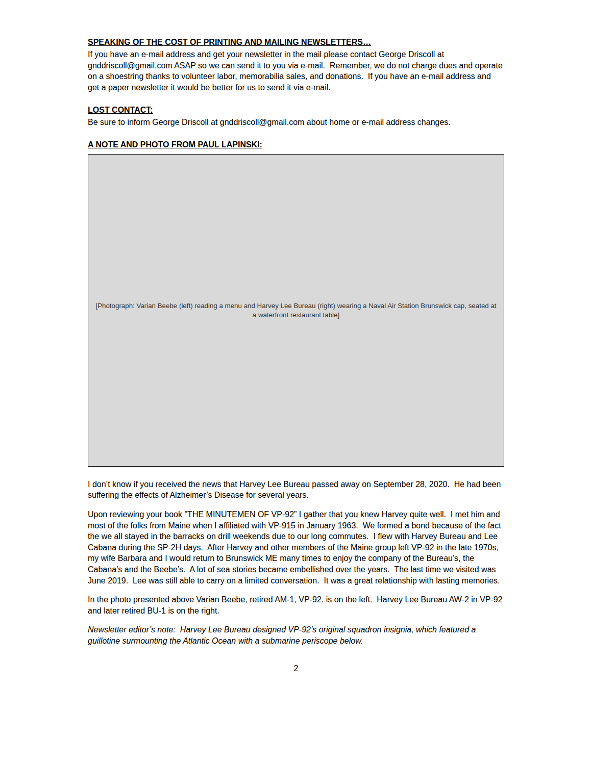SPEAKING OF THE COST OF PRINTING AND MAILING NEWSLETTERS…
If you have an e-mail address and get your newsletter in the mail please contact George Driscoll at gnddriscoll@gmail.com ASAP so we can send it to you via e-mail. Remember, we do not charge dues and operate on a shoestring thanks to volunteer labor, memorabilia sales, and donations. If you have an e-mail address and get a paper newsletter it would be better for us to send it via e-mail.
LOST CONTACT:
Be sure to inform George Driscoll at gnddriscoll@gmail.com about home or e-mail address changes.
A NOTE AND PHOTO FROM PAUL LAPINSKI:
[Photograph: Varian Beebe (left) reading a menu and Harvey Lee Bureau (right) wearing a Naval Air Station Brunswick cap, seated at a waterfront restaurant table]
I don’t know if you received the news that Harvey Lee Bureau passed away on September 28, 2020. He had been suffering the effects of Alzheimer’s Disease for several years.
Upon reviewing your book "THE MINUTEMEN OF VP-92” I gather that you knew Harvey quite well. I met him and most of the folks from Maine when I affiliated with VP-915 in January 1963. We formed a bond because of the fact the we all stayed in the barracks on drill weekends due to our long commutes. I flew with Harvey Bureau and Lee Cabana during the SP-2H days. After Harvey and other members of the Maine group left VP-92 in the late 1970s, my wife Barbara and I would return to Brunswick ME many times to enjoy the company of the Bureau's, the Cabana’s and the Beebe’s. A lot of sea stories became embellished over the years. The last time we visited was June 2019. Lee was still able to carry on a limited conversation. It was a great relationship with lasting memories.
In the photo presented above Varian Beebe, retired AM-1, VP-92. is on the left. Harvey Lee Bureau AW-2 in VP-92 and later retired BU-1 is on the right.
Newsletter editor’s note: Harvey Lee Bureau designed VP-92’s original squadron insignia, which featured a guillotine surmounting the Atlantic Ocean with a submarine periscope below.
2